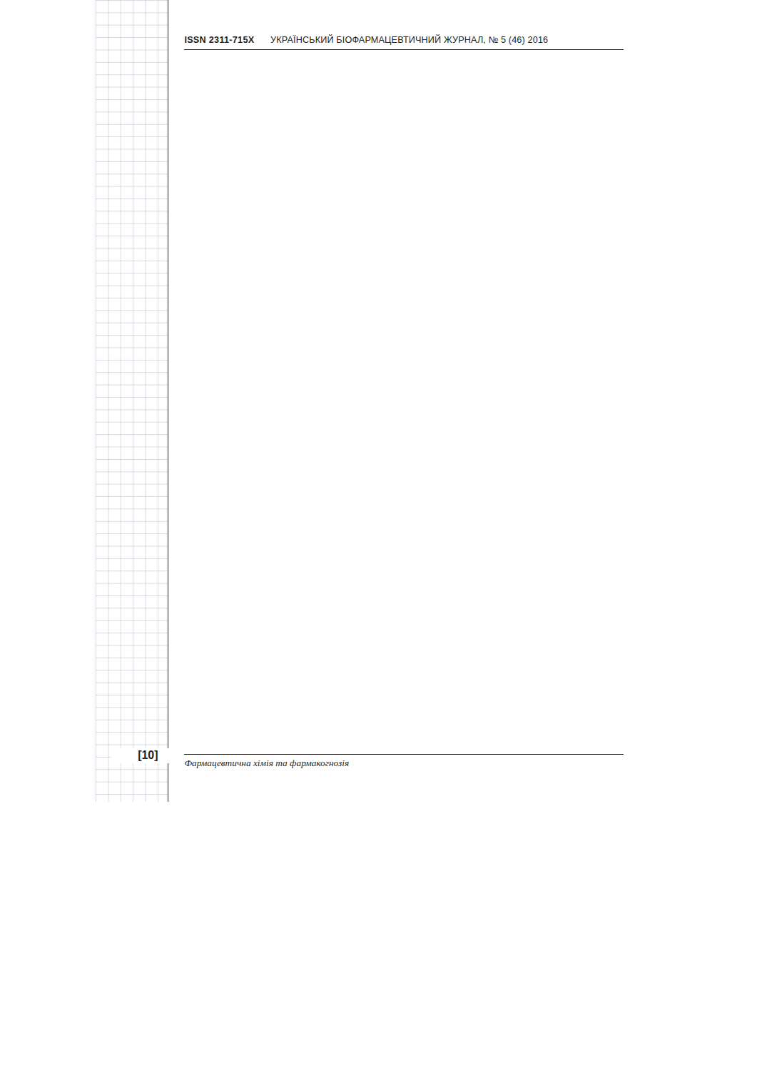ISSN 2311-715X УКРАЇНСЬКИЙ БІОФАРМАЦЕВТИЧНИЙ ЖУРНАЛ, № 5 (46) 2016
Фармацевтична хімія та фармакогнозія
[10]